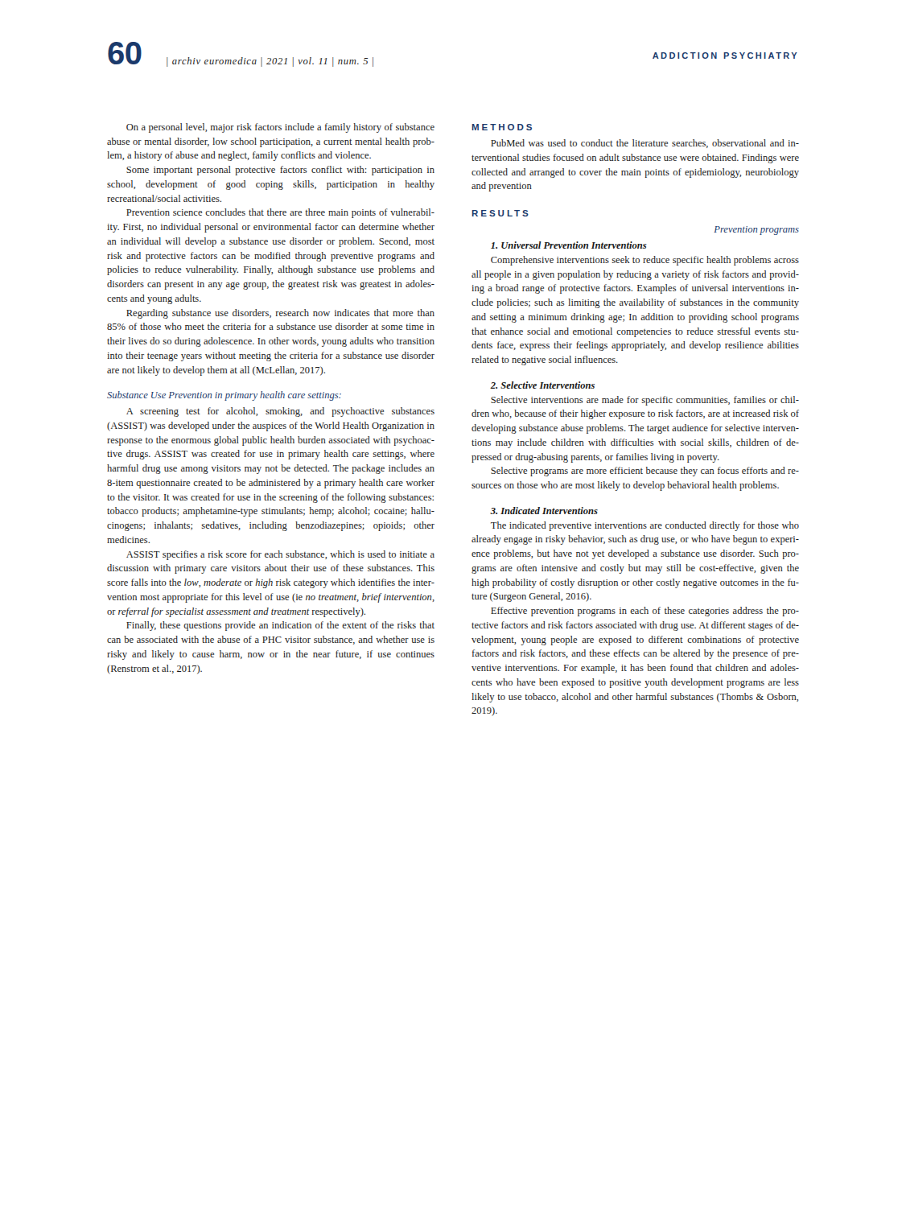60
|archiv euromedica|2021|vol. 11|num. 5|
Addiction Psychiatry
On a personal level, major risk factors include a family history of substance abuse or mental disorder, low school participation, a current mental health problem, a history of abuse and neglect, family conflicts and violence.
Some important personal protective factors conflict with: participation in school, development of good coping skills, participation in healthy recreational/social activities.
Prevention science concludes that there are three main points of vulnerability. First, no individual personal or environmental factor can determine whether an individual will develop a substance use disorder or problem. Second, most risk and protective factors can be modified through preventive programs and policies to reduce vulnerability. Finally, although substance use problems and disorders can present in any age group, the greatest risk was greatest in adolescents and young adults.
Regarding substance use disorders, research now indicates that more than 85% of those who meet the criteria for a substance use disorder at some time in their lives do so during adolescence. In other words, young adults who transition into their teenage years without meeting the criteria for a substance use disorder are not likely to develop them at all (McLellan, 2017).
Substance Use Prevention in primary health care settings:
A screening test for alcohol, smoking, and psychoactive substances (ASSIST) was developed under the auspices of the World Health Organization in response to the enormous global public health burden associated with psychoactive drugs. ASSIST was created for use in primary health care settings, where harmful drug use among visitors may not be detected. The package includes an 8-item questionnaire created to be administered by a primary health care worker to the visitor. It was created for use in the screening of the following substances: tobacco products; amphetamine-type stimulants; hemp; alcohol; cocaine; hallucinogens; inhalants; sedatives, including benzodiazepines; opioids; other medicines.
ASSIST specifies a risk score for each substance, which is used to initiate a discussion with primary care visitors about their use of these substances. This score falls into the low, moderate or high risk category which identifies the intervention most appropriate for this level of use (ie no treatment, brief intervention, or referral for specialist assessment and treatment respectively).
Finally, these questions provide an indication of the extent of the risks that can be associated with the abuse of a PHC visitor substance, and whether use is risky and likely to cause harm, now or in the near future, if use continues (Renstrom et al., 2017).
Methods
PubMed was used to conduct the literature searches, observational and interventional studies focused on adult substance use were obtained. Findings were collected and arranged to cover the main points of epidemiology, neurobiology and prevention
Results
Prevention programs
1. Universal Prevention Interventions
Comprehensive interventions seek to reduce specific health problems across all people in a given population by reducing a variety of risk factors and providing a broad range of protective factors. Examples of universal interventions include policies; such as limiting the availability of substances in the community and setting a minimum drinking age; In addition to providing school programs that enhance social and emotional competencies to reduce stressful events students face, express their feelings appropriately, and develop resilience abilities related to negative social influences.
2. Selective Interventions
Selective interventions are made for specific communities, families or children who, because of their higher exposure to risk factors, are at increased risk of developing substance abuse problems. The target audience for selective interventions may include children with difficulties with social skills, children of depressed or drug-abusing parents, or families living in poverty.
Selective programs are more efficient because they can focus efforts and resources on those who are most likely to develop behavioral health problems.
3. Indicated Interventions
The indicated preventive interventions are conducted directly for those who already engage in risky behavior, such as drug use, or who have begun to experience problems, but have not yet developed a substance use disorder. Such programs are often intensive and costly but may still be cost-effective, given the high probability of costly disruption or other costly negative outcomes in the future (Surgeon General, 2016).
Effective prevention programs in each of these categories address the protective factors and risk factors associated with drug use. At different stages of development, young people are exposed to different combinations of protective factors and risk factors, and these effects can be altered by the presence of preventive interventions. For example, it has been found that children and adolescents who have been exposed to positive youth development programs are less likely to use tobacco, alcohol and other harmful substances (Thombs & Osborn, 2019).